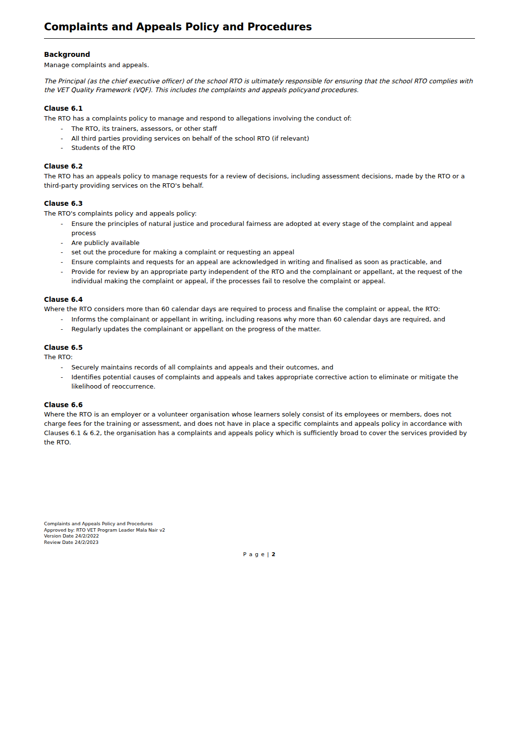Complaints and Appeals Policy and Procedures
Background
Manage complaints and appeals.
The Principal (as the chief executive officer) of the school RTO is ultimately responsible for ensuring that the school RTO complies with the VET Quality Framework (VQF). This includes the complaints and appeals policyand procedures.
Clause 6.1
The RTO has a complaints policy to manage and respond to allegations involving the conduct of:
The RTO, its trainers, assessors, or other staff
All third parties providing services on behalf of the school RTO (if relevant)
Students of the RTO
Clause 6.2
The RTO has an appeals policy to manage requests for a review of decisions, including assessment decisions, made by the RTO or a third-party providing services on the RTO's behalf.
Clause 6.3
The RTO's complaints policy and appeals policy:
Ensure the principles of natural justice and procedural fairness are adopted at every stage of the complaint and appeal process
Are publicly available
set out the procedure for making a complaint or requesting an appeal
Ensure complaints and requests for an appeal are acknowledged in writing and finalised as soon as practicable, and
Provide for review by an appropriate party independent of the RTO and the complainant or appellant, at the request of the individual making the complaint or appeal, if the processes fail to resolve the complaint or appeal.
Clause 6.4
Where the RTO considers more than 60 calendar days are required to process and finalise the complaint or appeal, the RTO:
Informs the complainant or appellant in writing, including reasons why more than 60 calendar days are required, and
Regularly updates the complainant or appellant on the progress of the matter.
Clause 6.5
The RTO:
Securely maintains records of all complaints and appeals and their outcomes, and
Identifies potential causes of complaints and appeals and takes appropriate corrective action to eliminate or mitigate the likelihood of reoccurrence.
Clause 6.6
Where the RTO is an employer or a volunteer organisation whose learners solely consist of its employees or members, does not charge fees for the training or assessment, and does not have in place a specific complaints and appeals policy in accordance with Clauses 6.1 & 6.2, the organisation has a complaints and appeals policy which is sufficiently broad to cover the services provided by the RTO.
Complaints and Appeals Policy and Procedures
Approved by: RTO VET Program Leader Mala Nair v2
Version Date 24/2/2022
Review Date 24/2/2023
P a g e | 2